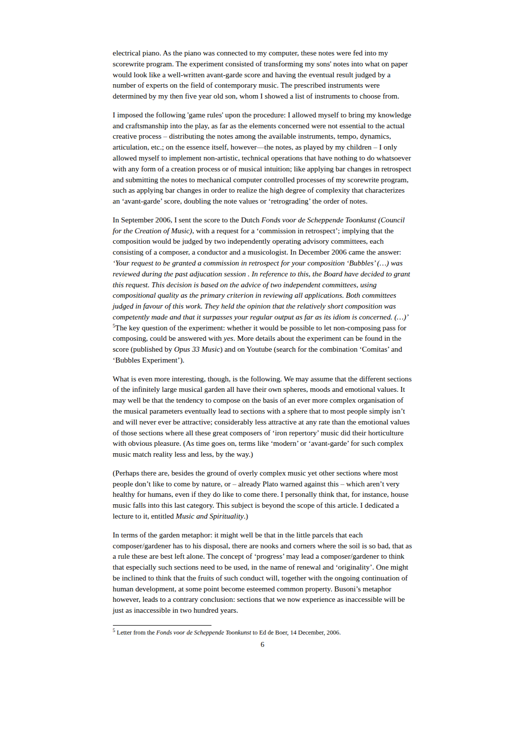electrical piano. As the piano was connected to my computer, these notes were fed into my scorewrite program. The experiment consisted of transforming my sons' notes into what on paper would look like a well-written avant-garde score and having the eventual result judged by a number of experts on the field of contemporary music. The prescribed instruments were determined by my then five year old son, whom I showed a list of instruments to choose from.
I imposed the following 'game rules' upon the procedure: I allowed myself to bring my knowledge and craftsmanship into the play, as far as the elements concerned were not essential to the actual creative process – distributing the notes among the available instruments, tempo, dynamics, articulation, etc.; on the essence itself, however—the notes, as played by my children – I only allowed myself to implement non-artistic, technical operations that have nothing to do whatsoever with any form of a creation process or of musical intuition; like applying bar changes in retrospect and submitting the notes to mechanical computer controlled processes of my scorewrite program, such as applying bar changes in order to realize the high degree of complexity that characterizes an ‘avant-garde’ score, doubling the note values or ‘retrograding’ the order of notes.
In September 2006, I sent the score to the Dutch Fonds voor de Scheppende Toonkunst (Council for the Creation of Music), with a request for a ‘commission in retrospect’; implying that the composition would be judged by two independently operating advisory committees, each consisting of a composer, a conductor and a musicologist. In December 2006 came the answer: ‘Your request to be granted a commission in retrospect for your composition ‘Bubbles’ (…) was reviewed during the past adjucation session . In reference to this, the Board have decided to grant this request. This decision is based on the advice of two independent committees, using compositional quality as the primary criterion in reviewing all applications. Both committees judged in favour of this work. They held the opinion that the relatively short composition was competently made and that it surpasses your regular output as far as its idiom is concerned. (…)’ 5The key question of the experiment: whether it would be possible to let non-composing pass for composing, could be answered with yes. More details about the experiment can be found in the score (published by Opus 33 Music) and on Youtube (search for the combination ‘Comitas’ and ‘Bubbles Experiment’).
What is even more interesting, though, is the following. We may assume that the different sections of the infinitely large musical garden all have their own spheres, moods and emotional values. It may well be that the tendency to compose on the basis of an ever more complex organisation of the musical parameters eventually lead to sections with a sphere that to most people simply isn’t and will never ever be attractive; considerably less attractive at any rate than the emotional values of those sections where all these great composers of ‘iron repertory’ music did their horticulture with obvious pleasure. (As time goes on, terms like ‘modern’ or ‘avant-garde’ for such complex music match reality less and less, by the way.)
(Perhaps there are, besides the ground of overly complex music yet other sections where most people don’t like to come by nature, or – already Plato warned against this – which aren’t very healthy for humans, even if they do like to come there. I personally think that, for instance, house music falls into this last category. This subject is beyond the scope of this article. I dedicated a lecture to it, entitled Music and Spirituality.)
In terms of the garden metaphor: it might well be that in the little parcels that each composer/gardener has to his disposal, there are nooks and corners where the soil is so bad, that as a rule these are best left alone. The concept of ‘progress’ may lead a composer/gardener to think that especially such sections need to be used, in the name of renewal and ‘originality’. One might be inclined to think that the fruits of such conduct will, together with the ongoing continuation of human development, at some point become esteemed common property. Busoni’s metaphor however, leads to a contrary conclusion: sections that we now experience as inaccessible will be just as inaccessible in two hundred years.
5 Letter from the Fonds voor de Scheppende Toonkunst to Ed de Boer, 14 December, 2006.
6